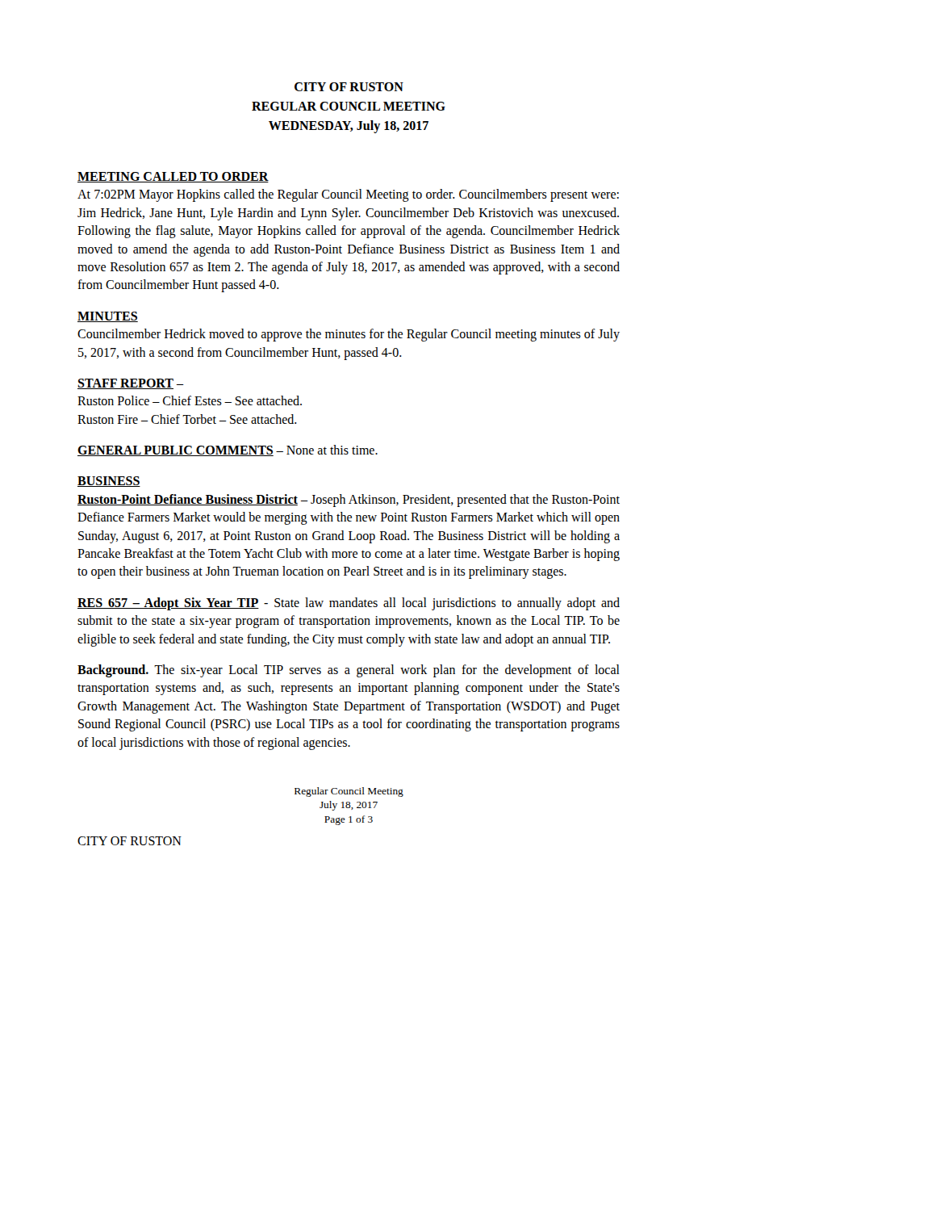CITY OF RUSTON
REGULAR COUNCIL MEETING
WEDNESDAY, July 18, 2017
MEETING CALLED TO ORDER
At 7:02PM Mayor Hopkins called the Regular Council Meeting to order. Councilmembers present were: Jim Hedrick, Jane Hunt, Lyle Hardin and Lynn Syler. Councilmember Deb Kristovich was unexcused. Following the flag salute, Mayor Hopkins called for approval of the agenda. Councilmember Hedrick moved to amend the agenda to add Ruston-Point Defiance Business District as Business Item 1 and move Resolution 657 as Item 2. The agenda of July 18, 2017, as amended was approved, with a second from Councilmember Hunt passed 4-0.
MINUTES
Councilmember Hedrick moved to approve the minutes for the Regular Council meeting minutes of July 5, 2017, with a second from Councilmember Hunt, passed 4-0.
STAFF REPORT
–
Ruston Police – Chief Estes – See attached.
Ruston Fire – Chief Torbet – See attached.
GENERAL PUBLIC COMMENTS
– None at this time.
BUSINESS
Ruston-Point Defiance Business District – Joseph Atkinson, President, presented that the Ruston-Point Defiance Farmers Market would be merging with the new Point Ruston Farmers Market which will open Sunday, August 6, 2017, at Point Ruston on Grand Loop Road. The Business District will be holding a Pancake Breakfast at the Totem Yacht Club with more to come at a later time. Westgate Barber is hoping to open their business at John Trueman location on Pearl Street and is in its preliminary stages.
RES 657 – Adopt Six Year TIP - State law mandates all local jurisdictions to annually adopt and submit to the state a six-year program of transportation improvements, known as the Local TIP. To be eligible to seek federal and state funding, the City must comply with state law and adopt an annual TIP.
Background. The six-year Local TIP serves as a general work plan for the development of local transportation systems and, as such, represents an important planning component under the State's Growth Management Act. The Washington State Department of Transportation (WSDOT) and Puget Sound Regional Council (PSRC) use Local TIPs as a tool for coordinating the transportation programs of local jurisdictions with those of regional agencies.
Regular Council Meeting
July 18, 2017
Page 1 of 3
CITY OF RUSTON